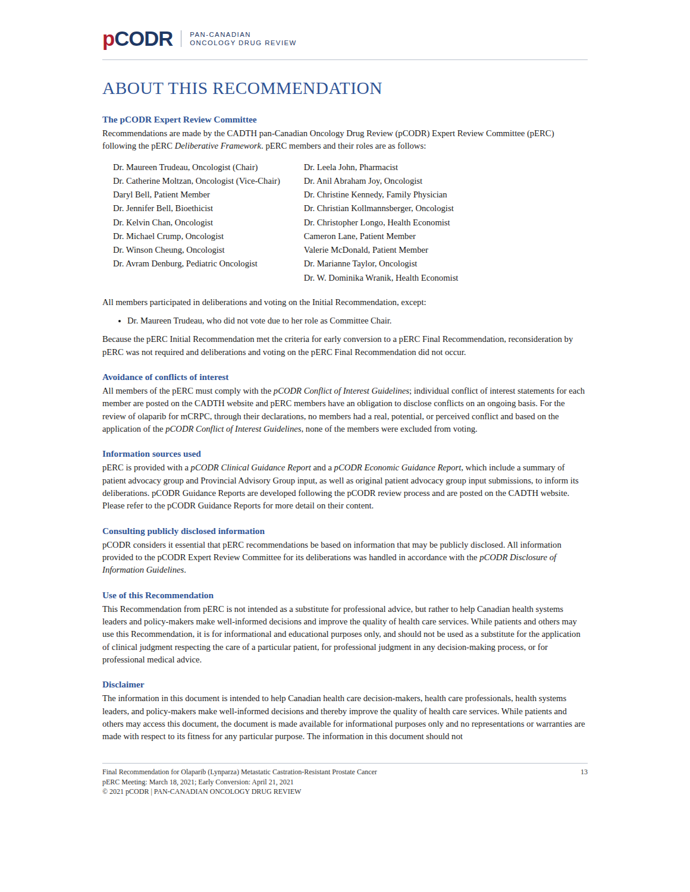p CODR
Pan-Canadian
Oncology Drug Review
ABOUT THIS RECOMMENDATION
The pCODR Expert Review Committee
Recommendations are made by the CADTH pan-Canadian Oncology Drug Review (pCODR) Expert Review Committee (pERC) following the pERC Deliberative Framework. pERC members and their roles are as follows:
Dr. Maureen Trudeau, Oncologist (Chair)
Dr. Catherine Moltzan, Oncologist (Vice-Chair)
Daryl Bell, Patient Member
Dr. Jennifer Bell, Bioethicist
Dr. Kelvin Chan, Oncologist
Dr. Michael Crump, Oncologist
Dr. Winson Cheung, Oncologist
Dr. Avram Denburg, Pediatric Oncologist
Dr. Leela John, Pharmacist
Dr. Anil Abraham Joy, Oncologist
Dr. Christine Kennedy, Family Physician
Dr. Christian Kollmannsberger, Oncologist
Dr. Christopher Longo, Health Economist
Cameron Lane, Patient Member
Valerie McDonald, Patient Member
Dr. Marianne Taylor, Oncologist
Dr. W. Dominika Wranik, Health Economist
All members participated in deliberations and voting on the Initial Recommendation, except:
Dr. Maureen Trudeau, who did not vote due to her role as Committee Chair.
Because the pERC Initial Recommendation met the criteria for early conversion to a pERC Final Recommendation, reconsideration by pERC was not required and deliberations and voting on the pERC Final Recommendation did not occur.
Avoidance of conflicts of interest
All members of the pERC must comply with the pCODR Conflict of Interest Guidelines; individual conflict of interest statements for each member are posted on the CADTH website and pERC members have an obligation to disclose conflicts on an ongoing basis. For the review of olaparib for mCRPC, through their declarations, no members had a real, potential, or perceived conflict and based on the application of the pCODR Conflict of Interest Guidelines, none of the members were excluded from voting.
Information sources used
pERC is provided with a pCODR Clinical Guidance Report and a pCODR Economic Guidance Report, which include a summary of patient advocacy group and Provincial Advisory Group input, as well as original patient advocacy group input submissions, to inform its deliberations. pCODR Guidance Reports are developed following the pCODR review process and are posted on the CADTH website. Please refer to the pCODR Guidance Reports for more detail on their content.
Consulting publicly disclosed information
pCODR considers it essential that pERC recommendations be based on information that may be publicly disclosed. All information provided to the pCODR Expert Review Committee for its deliberations was handled in accordance with the pCODR Disclosure of Information Guidelines.
Use of this Recommendation
This Recommendation from pERC is not intended as a substitute for professional advice, but rather to help Canadian health systems leaders and policy-makers make well-informed decisions and improve the quality of health care services. While patients and others may use this Recommendation, it is for informational and educational purposes only, and should not be used as a substitute for the application of clinical judgment respecting the care of a particular patient, for professional judgment in any decision-making process, or for professional medical advice.
Disclaimer
The information in this document is intended to help Canadian health care decision-makers, health care professionals, health systems leaders, and policy-makers make well-informed decisions and thereby improve the quality of health care services. While patients and others may access this document, the document is made available for informational purposes only and no representations or warranties are made with respect to its fitness for any particular purpose. The information in this document should not
Final Recommendation for Olaparib (Lynparza) Metastatic Castration-Resistant Prostate Cancer
pERC Meeting: March 18, 2021; Early Conversion: April 21, 2021
© 2021 pCODR | PAN-CANADIAN ONCOLOGY DRUG REVIEW
13